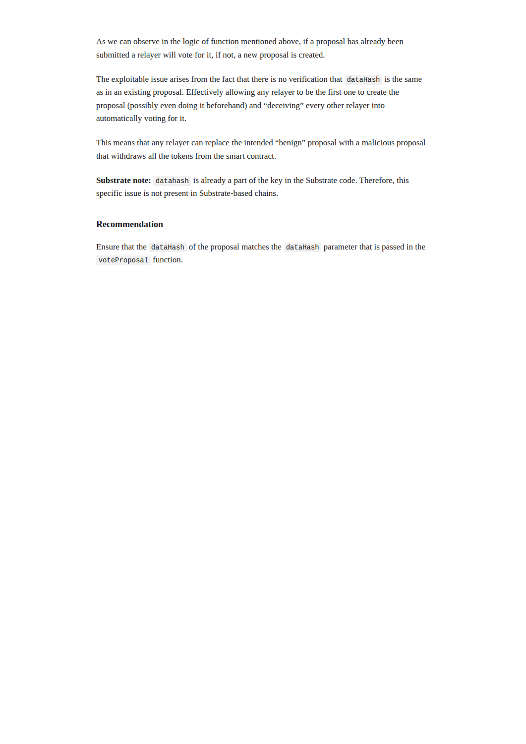As we can observe in the logic of function mentioned above, if a proposal has already been submitted a relayer will vote for it, if not, a new proposal is created.
The exploitable issue arises from the fact that there is no verification that dataHash is the same as in an existing proposal. Effectively allowing any relayer to be the first one to create the proposal (possibly even doing it beforehand) and “deceiving” every other relayer into automatically voting for it.
This means that any relayer can replace the intended “benign” proposal with a malicious proposal that withdraws all the tokens from the smart contract.
Substrate note: datahash is already a part of the key in the Substrate code. Therefore, this specific issue is not present in Substrate-based chains.
Recommendation
Ensure that the dataHash of the proposal matches the dataHash parameter that is passed in the voteProposal function.